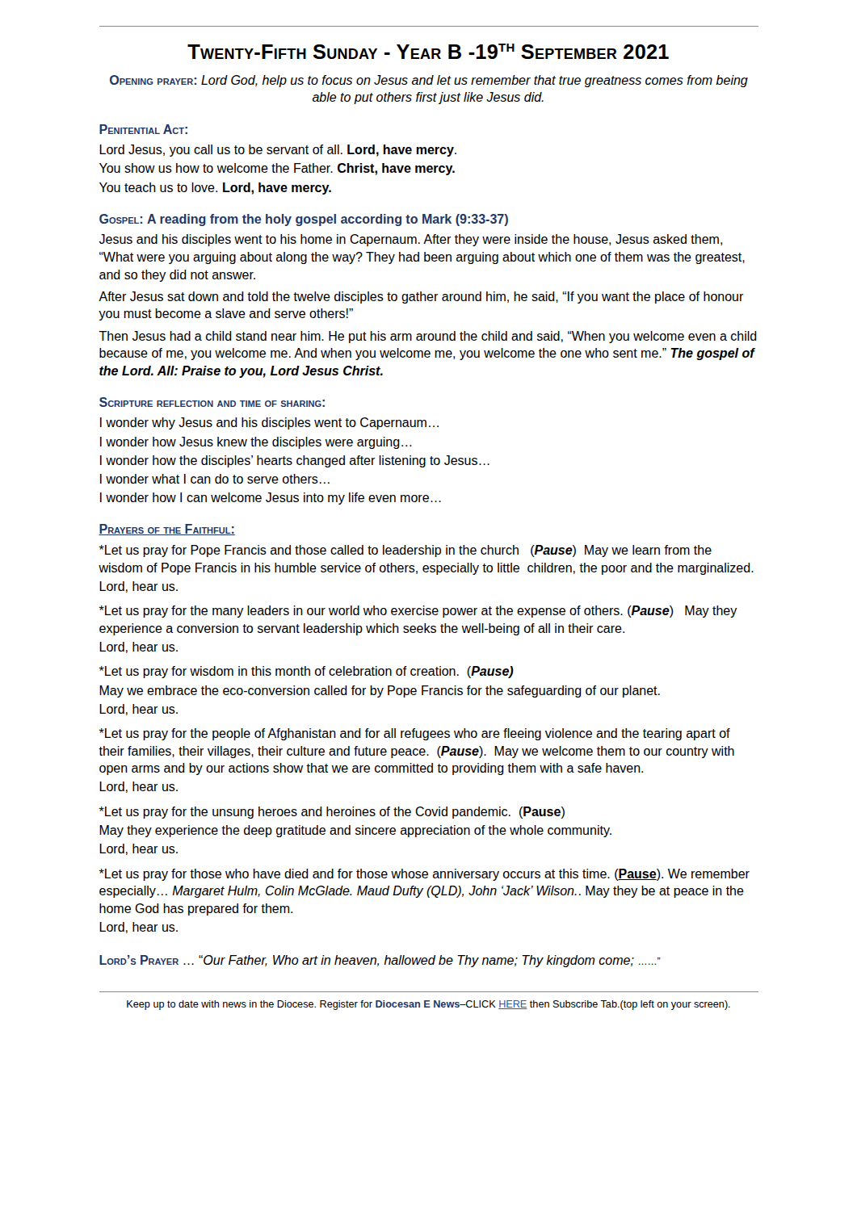Twenty-Fifth Sunday - Year B -19th September 2021
Opening prayer: Lord God, help us to focus on Jesus and let us remember that true greatness comes from being able to put others first just like Jesus did.
Penitential Act:
Lord Jesus, you call us to be servant of all. Lord, have mercy.
You show us how to welcome the Father. Christ, have mercy.
You teach us to love. Lord, have mercy.
Gospel: A reading from the holy gospel according to Mark (9:33-37)
Jesus and his disciples went to his home in Capernaum. After they were inside the house, Jesus asked them, “What were you arguing about along the way? They had been arguing about which one of them was the greatest, and so they did not answer.
After Jesus sat down and told the twelve disciples to gather around him, he said, “If you want the place of honour you must become a slave and serve others!”
Then Jesus had a child stand near him. He put his arm around the child and said, “When you welcome even a child because of me, you welcome me. And when you welcome me, you welcome the one who sent me.” The gospel of the Lord. All: Praise to you, Lord Jesus Christ.
Scripture reflection and time of sharing:
I wonder why Jesus and his disciples went to Capernaum…
I wonder how Jesus knew the disciples were arguing…
I wonder how the disciples’ hearts changed after listening to Jesus…
I wonder what I can do to serve others…
I wonder how I can welcome Jesus into my life even more…
Prayers of the Faithful:
*Let us pray for Pope Francis and those called to leadership in the church (Pause) May we learn from the wisdom of Pope Francis in his humble service of others, especially to little children, the poor and the marginalized.
Lord, hear us.
*Let us pray for the many leaders in our world who exercise power at the expense of others. (Pause) May they experience a conversion to servant leadership which seeks the well-being of all in their care.
Lord, hear us.
*Let us pray for wisdom in this month of celebration of creation. (Pause)
May we embrace the eco-conversion called for by Pope Francis for the safeguarding of our planet.
Lord, hear us.
*Let us pray for the people of Afghanistan and for all refugees who are fleeing violence and the tearing apart of their families, their villages, their culture and future peace. (Pause). May we welcome them to our country with open arms and by our actions show that we are committed to providing them with a safe haven.
Lord, hear us.
*Let us pray for the unsung heroes and heroines of the Covid pandemic. (Pause)
May they experience the deep gratitude and sincere appreciation of the whole community.
Lord, hear us.
*Let us pray for those who have died and for those whose anniversary occurs at this time. (Pause). We remember especially… Margaret Hulm, Colin McGlade. Maud Dufty (QLD), John ‘Jack’ Wilson.. May they be at peace in the home God has prepared for them.
Lord, hear us.
Lord’s Prayer … “Our Father, Who art in heaven, hallowed be Thy name; Thy kingdom come; ……”
Keep up to date with news in the Diocese. Register for Diocesan E News–CLICK HERE then Subscribe Tab.(top left on your screen).